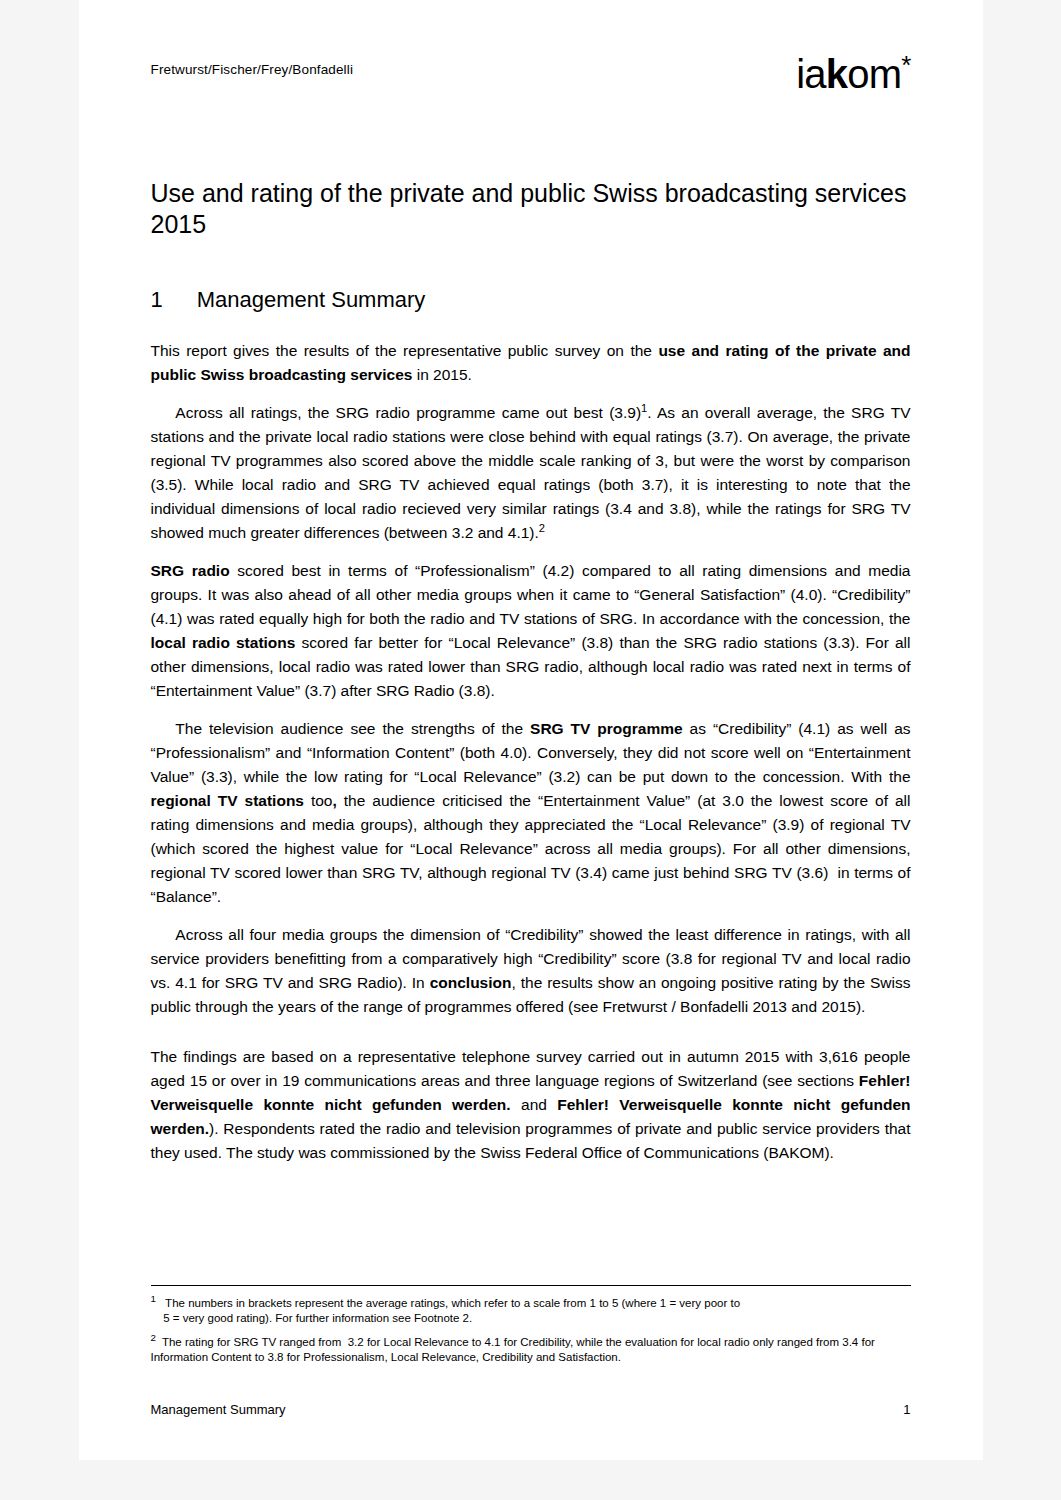Fretwurst/Fischer/Frey/Bonfadelli
iakom*
Use and rating of the private and public Swiss broadcasting services 2015
1 Management Summary
This report gives the results of the representative public survey on the use and rating of the private and public Swiss broadcasting services in 2015.
Across all ratings, the SRG radio programme came out best (3.9)1. As an overall average, the SRG TV stations and the private local radio stations were close behind with equal ratings (3.7). On average, the private regional TV programmes also scored above the middle scale ranking of 3, but were the worst by comparison (3.5). While local radio and SRG TV achieved equal ratings (both 3.7), it is interesting to note that the individual dimensions of local radio recieved very similar ratings (3.4 and 3.8), while the ratings for SRG TV showed much greater differences (between 3.2 and 4.1).2
SRG radio scored best in terms of “Professionalism” (4.2) compared to all rating dimensions and media groups. It was also ahead of all other media groups when it came to “General Satisfaction” (4.0). “Credibility” (4.1) was rated equally high for both the radio and TV stations of SRG. In accordance with the concession, the local radio stations scored far better for “Local Relevance” (3.8) than the SRG radio stations (3.3). For all other dimensions, local radio was rated lower than SRG radio, although local radio was rated next in terms of “Entertainment Value” (3.7) after SRG Radio (3.8).
The television audience see the strengths of the SRG TV programme as “Credibility” (4.1) as well as “Professionalism” and “Information Content” (both 4.0). Conversely, they did not score well on “Entertainment Value” (3.3), while the low rating for “Local Relevance” (3.2) can be put down to the concession. With the regional TV stations too, the audience criticised the “Entertainment Value” (at 3.0 the lowest score of all rating dimensions and media groups), although they appreciated the “Local Relevance” (3.9) of regional TV (which scored the highest value for “Local Relevance” across all media groups). For all other dimensions, regional TV scored lower than SRG TV, although regional TV (3.4) came just behind SRG TV (3.6) in terms of “Balance”.
Across all four media groups the dimension of “Credibility” showed the least difference in ratings, with all service providers benefitting from a comparatively high “Credibility” score (3.8 for regional TV and local radio vs. 4.1 for SRG TV and SRG Radio). In conclusion, the results show an ongoing positive rating by the Swiss public through the years of the range of programmes offered (see Fretwurst / Bonfadelli 2013 and 2015).
The findings are based on a representative telephone survey carried out in autumn 2015 with 3,616 people aged 15 or over in 19 communications areas and three language regions of Switzerland (see sections Fehler! Verweisquelle konnte nicht gefunden werden. and Fehler! Verweisquelle konnte nicht gefunden werden.). Respondents rated the radio and television programmes of private and public service providers that they used. The study was commissioned by the Swiss Federal Office of Communications (BAKOM).
1 The numbers in brackets represent the average ratings, which refer to a scale from 1 to 5 (where 1 = very poor to5 = very good rating). For further information see Footnote 2.
2 The rating for SRG TV ranged from 3.2 for Local Relevance to 4.1 for Credibility, while the evaluation for local radio only ranged from 3.4 for Information Content to 3.8 for Professionalism, Local Relevance, Credibility and Satisfaction.
Management Summary 1